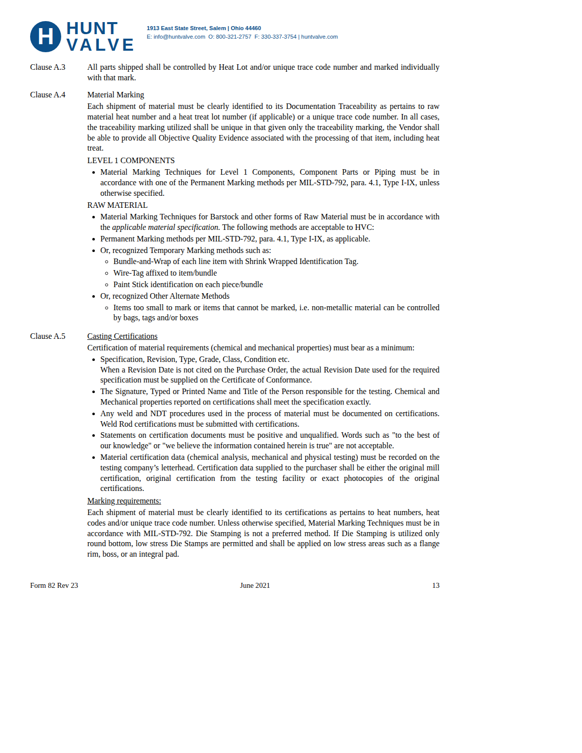H
HUNT VALVE
1913 East State Street, Salem | Ohio 44460
E: info@huntvalve.com O: 800-321-2757 F: 330-337-3754 | huntvalve.com
Clause A.3
All parts shipped shall be controlled by Heat Lot and/or unique trace code number and marked individually with that mark.
Clause A.4
Material Marking
Each shipment of material must be clearly identified to its Documentation Traceability as pertains to raw material heat number and a heat treat lot number (if applicable) or a unique trace code number. In all cases, the traceability marking utilized shall be unique in that given only the traceability marking, the Vendor shall be able to provide all Objective Quality Evidence associated with the processing of that item, including heat treat.
LEVEL 1 COMPONENTS
Material Marking Techniques for Level 1 Components, Component Parts or Piping must be in accordance with one of the Permanent Marking methods per MIL-STD-792, para. 4.1, Type I-IX, unless otherwise specified.
RAW MATERIAL
Material Marking Techniques for Barstock and other forms of Raw Material must be in accordance with the applicable material specification. The following methods are acceptable to HVC:
Permanent Marking methods per MIL-STD-792, para. 4.1, Type I-IX, as applicable.
Or, recognized Temporary Marking methods such as:
Bundle-and-Wrap of each line item with Shrink Wrapped Identification Tag.
Wire-Tag affixed to item/bundle
Paint Stick identification on each piece/bundle
Or, recognized Other Alternate Methods
Items too small to mark or items that cannot be marked, i.e. non-metallic material can be controlled by bags, tags and/or boxes
Clause A.5
Casting Certifications
Certification of material requirements (chemical and mechanical properties) must bear as a minimum:
Specification, Revision, Type, Grade, Class, Condition etc.
When a Revision Date is not cited on the Purchase Order, the actual Revision Date used for the required specification must be supplied on the Certificate of Conformance.
The Signature, Typed or Printed Name and Title of the Person responsible for the testing. Chemical and Mechanical properties reported on certifications shall meet the specification exactly.
Any weld and NDT procedures used in the process of material must be documented on certifications. Weld Rod certifications must be submitted with certifications.
Statements on certification documents must be positive and unqualified. Words such as "to the best of our knowledge" or "we believe the information contained herein is true" are not acceptable.
Material certification data (chemical analysis, mechanical and physical testing) must be recorded on the testing company’s letterhead. Certification data supplied to the purchaser shall be either the original mill certification, original certification from the testing facility or exact photocopies of the original certifications.
Marking requirements:
Each shipment of material must be clearly identified to its certifications as pertains to heat numbers, heat codes and/or unique trace code number. Unless otherwise specified, Material Marking Techniques must be in accordance with MIL-STD-792. Die Stamping is not a preferred method. If Die Stamping is utilized only round bottom, low stress Die Stamps are permitted and shall be applied on low stress areas such as a flange rim, boss, or an integral pad.
Form 82 Rev 23
June 2021
13